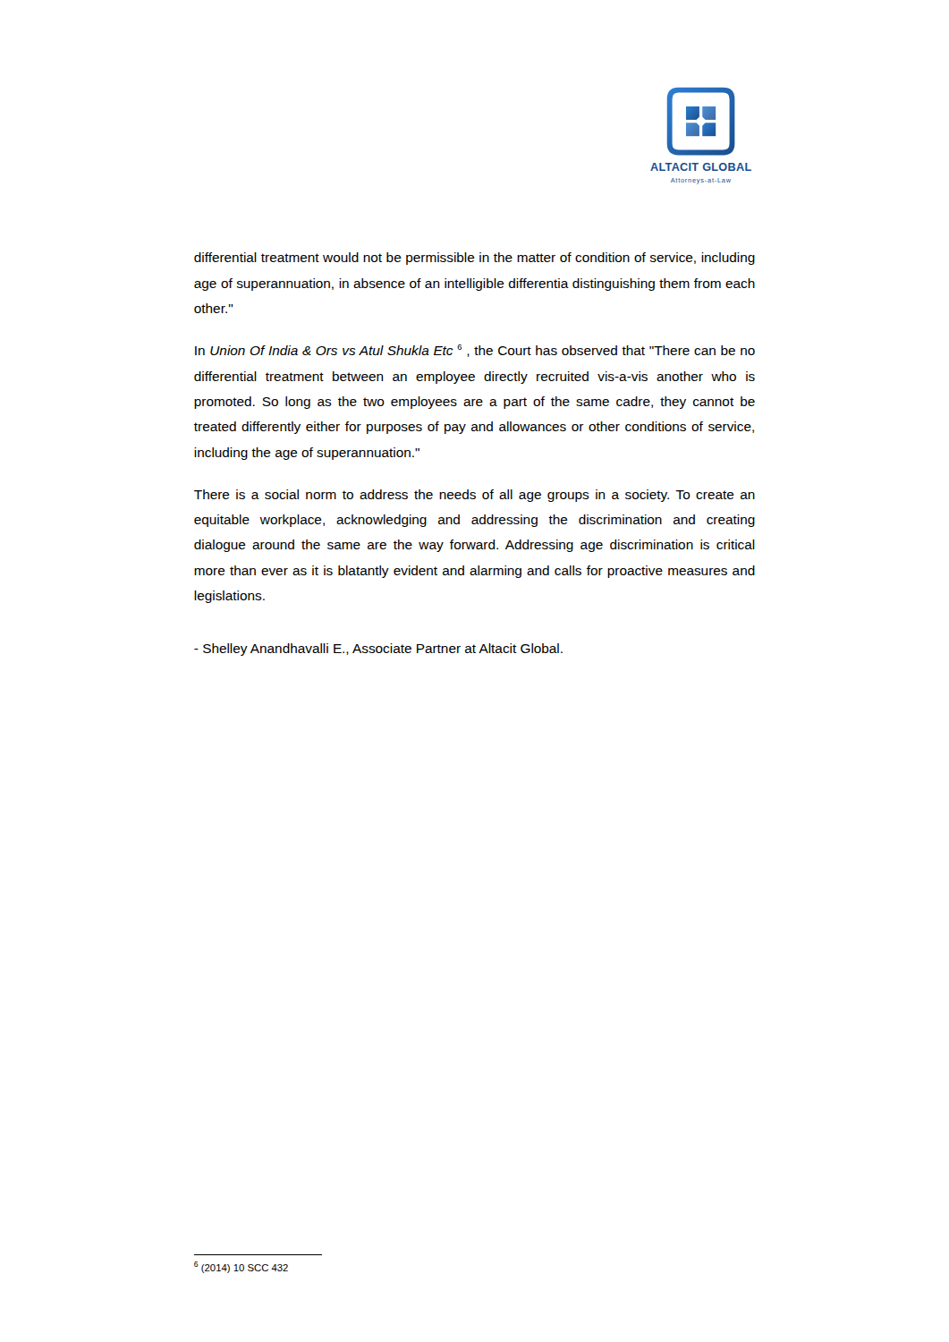ALTACIT GLOBAL
Attorneys-at-Law
differential treatment would not be permissible in the matter of condition of service, including age of superannuation, in absence of an intelligible differentia distinguishing them from each other."
In Union Of India & Ors vs Atul Shukla Etc 6 , the Court has observed that "There can be no differential treatment between an employee directly recruited vis-a-vis another who is promoted. So long as the two employees are a part of the same cadre, they cannot be treated differently either for purposes of pay and allowances or other conditions of service, including the age of superannuation."
There is a social norm to address the needs of all age groups in a society. To create an equitable workplace, acknowledging and addressing the discrimination and creating dialogue around the same are the way forward. Addressing age discrimination is critical more than ever as it is blatantly evident and alarming and calls for proactive measures and legislations.
- Shelley Anandhavalli E., Associate Partner at Altacit Global.
6 (2014) 10 SCC 432